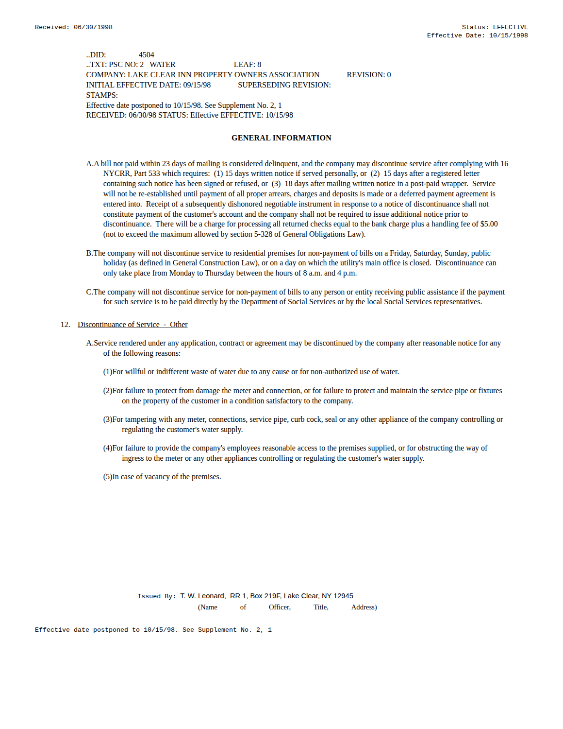Received: 06/30/1998
Status: EFFECTIVE
Effective Date: 10/15/1998
..DID: 4504
..TXT: PSC NO: 2 WATER LEAF: 8
COMPANY: LAKE CLEAR INN PROPERTY OWNERS ASSOCIATION REVISION: 0
INITIAL EFFECTIVE DATE: 09/15/98 SUPERSEDING REVISION:
STAMPS:
Effective date postponed to 10/15/98. See Supplement No. 2, 1
RECEIVED: 06/30/98 STATUS: Effective EFFECTIVE: 10/15/98
GENERAL INFORMATION
A. A bill not paid within 23 days of mailing is considered delinquent, and the company may discontinue service after complying with 16 NYCRR, Part 533 which requires: (1) 15 days written notice if served personally, or (2) 15 days after a registered letter containing such notice has been signed or refused, or (3) 18 days after mailing written notice in a post-paid wrapper. Service will not be re-established until payment of all proper arrears, charges and deposits is made or a deferred payment agreement is entered into. Receipt of a subsequently dishonored negotiable instrument in response to a notice of discontinuance shall not constitute payment of the customer's account and the company shall not be required to issue additional notice prior to discontinuance. There will be a charge for processing all returned checks equal to the bank charge plus a handling fee of $5.00 (not to exceed the maximum allowed by section 5-328 of General Obligations Law).
B. The company will not discontinue service to residential premises for non-payment of bills on a Friday, Saturday, Sunday, public holiday (as defined in General Construction Law), or on a day on which the utility's main office is closed. Discontinuance can only take place from Monday to Thursday between the hours of 8 a.m. and 4 p.m.
C. The company will not discontinue service for non-payment of bills to any person or entity receiving public assistance if the payment for such service is to be paid directly by the Department of Social Services or by the local Social Services representatives.
12. Discontinuance of Service - Other
A. Service rendered under any application, contract or agreement may be discontinued by the company after reasonable notice for any of the following reasons:
(1)For willful or indifferent waste of water due to any cause or for non-authorized use of water.
(2)For failure to protect from damage the meter and connection, or for failure to protect and maintain the service pipe or fixtures on the property of the customer in a condition satisfactory to the company.
(3)For tampering with any meter, connections, service pipe, curb cock, seal or any other appliance of the company controlling or regulating the customer's water supply.
(4)For failure to provide the company's employees reasonable access to the premises supplied, or for obstructing the way of ingress to the meter or any other appliances controlling or regulating the customer's water supply.
(5)In case of vacancy of the premises.
Issued By: T. W. Leonard, RR 1, Box 219F, Lake Clear, NY 12945
(Name of Officer, Title, Address)
Effective date postponed to 10/15/98. See Supplement No. 2, 1